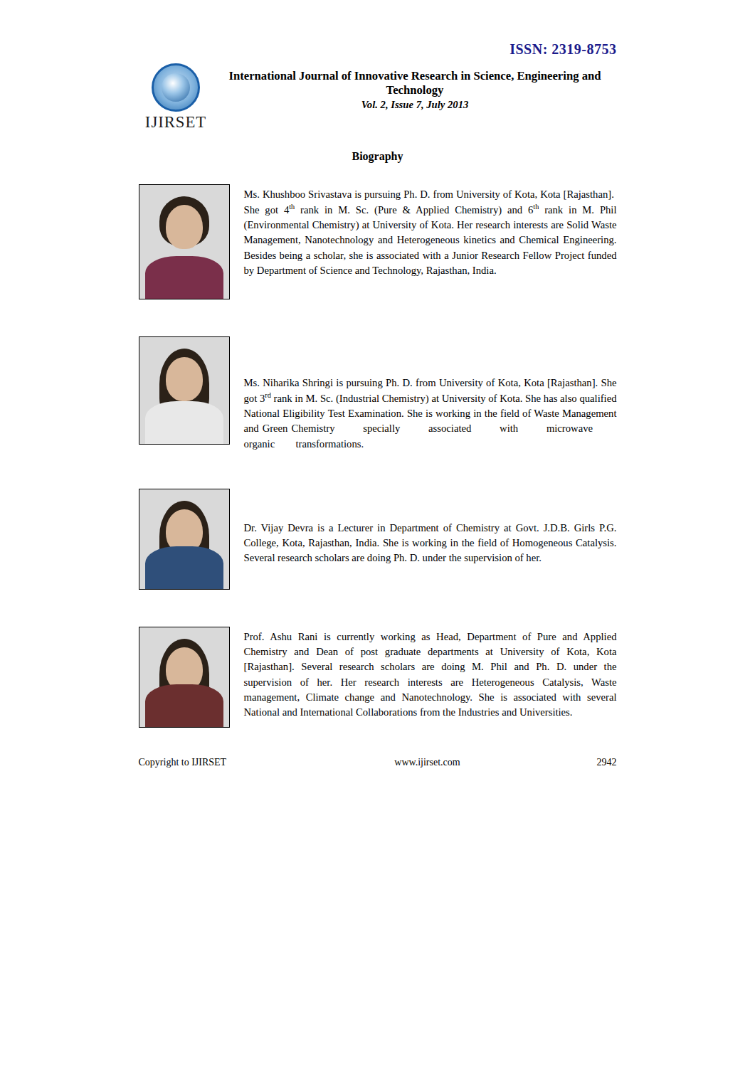ISSN: 2319-8753
IJIRSET
International Journal of Innovative Research in Science, Engineering and Technology
Vol. 2, Issue 7, July 2013
Biography
Ms. Khushboo Srivastava is pursuing Ph. D. from University of Kota, Kota [Rajasthan]. She got 4th rank in M. Sc. (Pure & Applied Chemistry) and 6th rank in M. Phil (Environmental Chemistry) at University of Kota. Her research interests are Solid Waste Management, Nanotechnology and Heterogeneous kinetics and Chemical Engineering. Besides being a scholar, she is associated with a Junior Research Fellow Project funded by Department of Science and Technology, Rajasthan, India.
Ms. Niharika Shringi is pursuing Ph. D. from University of Kota, Kota [Rajasthan]. She got 3rd rank in M. Sc. (Industrial Chemistry) at University of Kota. She has also qualified National Eligibility Test Examination. She is working in the field of Waste Management and Green Chemistry specially associated with microwave organic transformations.
Dr. Vijay Devra is a Lecturer in Department of Chemistry at Govt. J.D.B. Girls P.G. College, Kota, Rajasthan, India. She is working in the field of Homogeneous Catalysis. Several research scholars are doing Ph. D. under the supervision of her.
Prof. Ashu Rani is currently working as Head, Department of Pure and Applied Chemistry and Dean of post graduate departments at University of Kota, Kota [Rajasthan]. Several research scholars are doing M. Phil and Ph. D. under the supervision of her. Her research interests are Heterogeneous Catalysis, Waste management, Climate change and Nanotechnology. She is associated with several National and International Collaborations from the Industries and Universities.
Copyright to IJIRSET
www.ijirset.com
2942